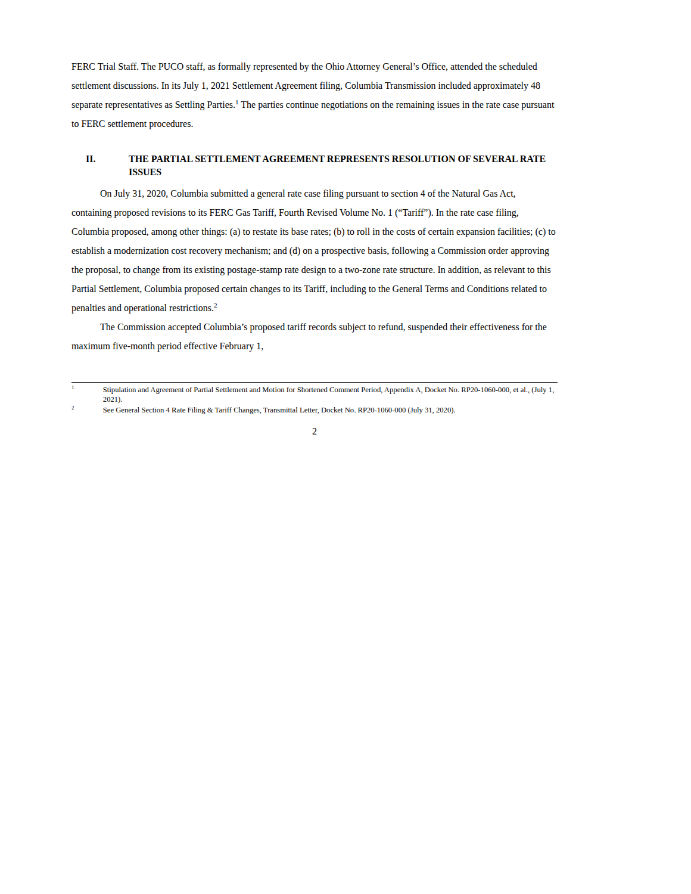FERC Trial Staff. The PUCO staff, as formally represented by the Ohio Attorney General’s Office, attended the scheduled settlement discussions. In its July 1, 2021 Settlement Agreement filing, Columbia Transmission included approximately 48 separate representatives as Settling Parties.1 The parties continue negotiations on the remaining issues in the rate case pursuant to FERC settlement procedures.
II.
THE PARTIAL SETTLEMENT AGREEMENT REPRESENTS RESOLUTION OF SEVERAL RATE ISSUES
On July 31, 2020, Columbia submitted a general rate case filing pursuant to section 4 of the Natural Gas Act, containing proposed revisions to its FERC Gas Tariff, Fourth Revised Volume No. 1 (“Tariff”). In the rate case filing, Columbia proposed, among other things: (a) to restate its base rates; (b) to roll in the costs of certain expansion facilities; (c) to establish a modernization cost recovery mechanism; and (d) on a prospective basis, following a Commission order approving the proposal, to change from its existing postage-stamp rate design to a two-zone rate structure. In addition, as relevant to this Partial Settlement, Columbia proposed certain changes to its Tariff, including to the General Terms and Conditions related to penalties and operational restrictions.2
The Commission accepted Columbia’s proposed tariff records subject to refund, suspended their effectiveness for the maximum five-month period effective February 1,
1
Stipulation and Agreement of Partial Settlement and Motion for Shortened Comment Period, Appendix A, Docket No. RP20-1060-000, et al., (July 1, 2021).
2
See General Section 4 Rate Filing & Tariff Changes, Transmittal Letter, Docket No. RP20-1060-000 (July 31, 2020).
2